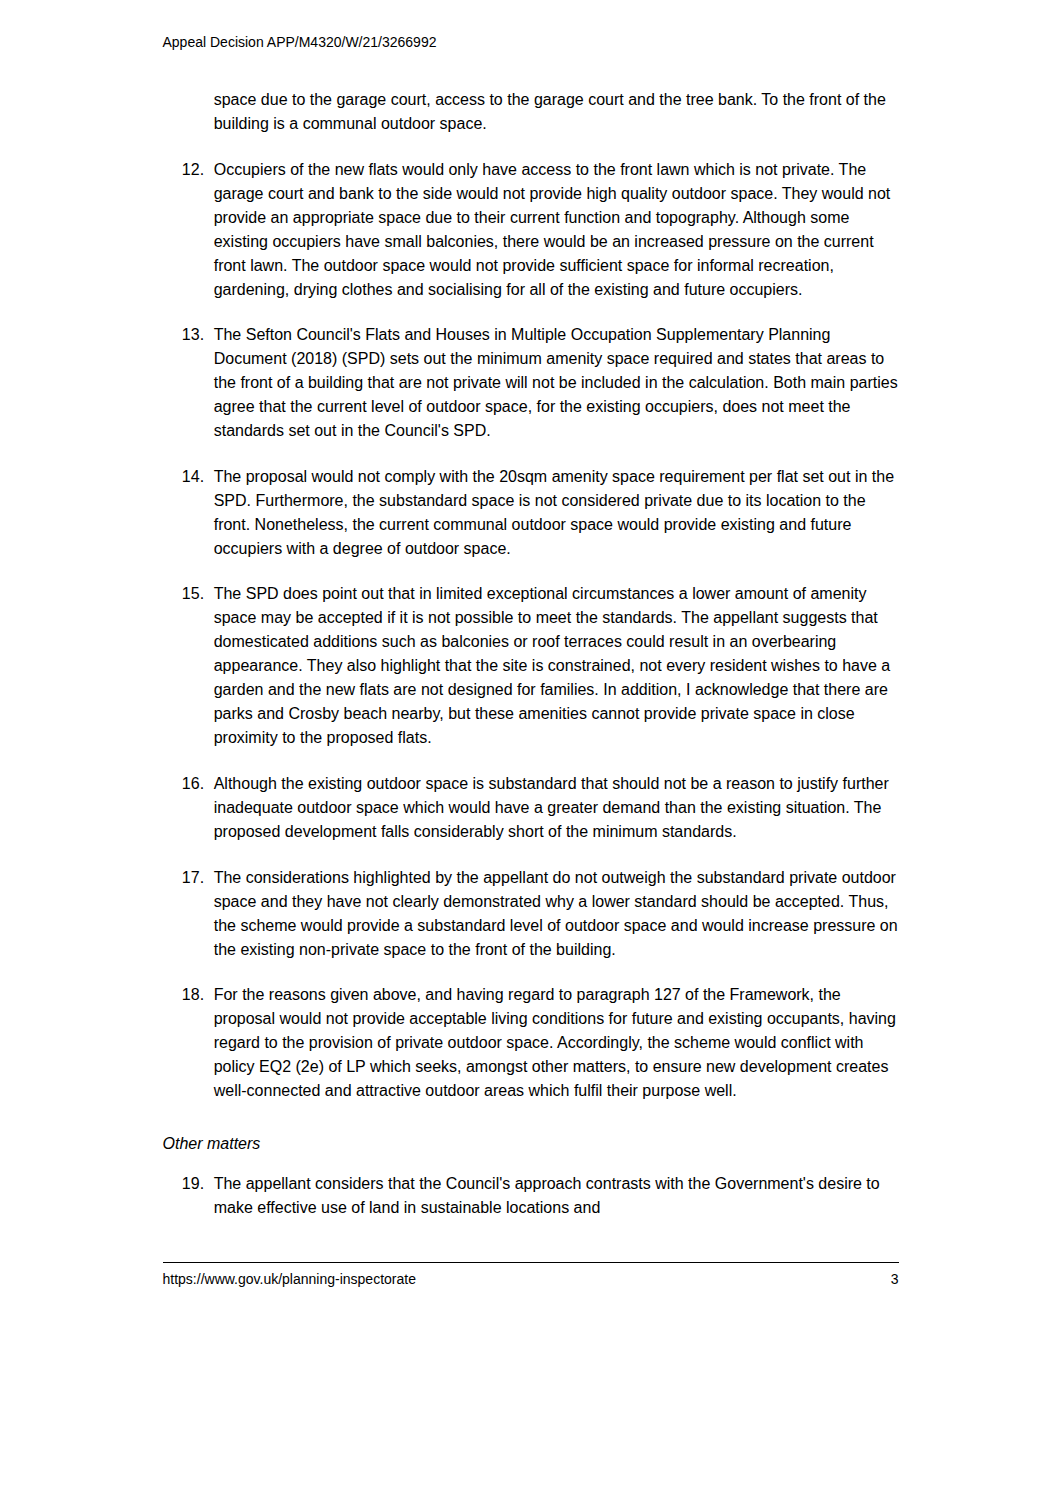Appeal Decision APP/M4320/W/21/3266992
space due to the garage court, access to the garage court and the tree bank. To the front of the building is a communal outdoor space.
Occupiers of the new flats would only have access to the front lawn which is not private. The garage court and bank to the side would not provide high quality outdoor space. They would not provide an appropriate space due to their current function and topography. Although some existing occupiers have small balconies, there would be an increased pressure on the current front lawn. The outdoor space would not provide sufficient space for informal recreation, gardening, drying clothes and socialising for all of the existing and future occupiers.
The Sefton Council's Flats and Houses in Multiple Occupation Supplementary Planning Document (2018) (SPD) sets out the minimum amenity space required and states that areas to the front of a building that are not private will not be included in the calculation. Both main parties agree that the current level of outdoor space, for the existing occupiers, does not meet the standards set out in the Council's SPD.
The proposal would not comply with the 20sqm amenity space requirement per flat set out in the SPD. Furthermore, the substandard space is not considered private due to its location to the front. Nonetheless, the current communal outdoor space would provide existing and future occupiers with a degree of outdoor space.
The SPD does point out that in limited exceptional circumstances a lower amount of amenity space may be accepted if it is not possible to meet the standards. The appellant suggests that domesticated additions such as balconies or roof terraces could result in an overbearing appearance. They also highlight that the site is constrained, not every resident wishes to have a garden and the new flats are not designed for families. In addition, I acknowledge that there are parks and Crosby beach nearby, but these amenities cannot provide private space in close proximity to the proposed flats.
Although the existing outdoor space is substandard that should not be a reason to justify further inadequate outdoor space which would have a greater demand than the existing situation. The proposed development falls considerably short of the minimum standards.
The considerations highlighted by the appellant do not outweigh the substandard private outdoor space and they have not clearly demonstrated why a lower standard should be accepted. Thus, the scheme would provide a substandard level of outdoor space and would increase pressure on the existing non-private space to the front of the building.
For the reasons given above, and having regard to paragraph 127 of the Framework, the proposal would not provide acceptable living conditions for future and existing occupants, having regard to the provision of private outdoor space. Accordingly, the scheme would conflict with policy EQ2 (2e) of LP which seeks, amongst other matters, to ensure new development creates well-connected and attractive outdoor areas which fulfil their purpose well.
Other matters
The appellant considers that the Council's approach contrasts with the Government's desire to make effective use of land in sustainable locations and
https://www.gov.uk/planning-inspectorate 3